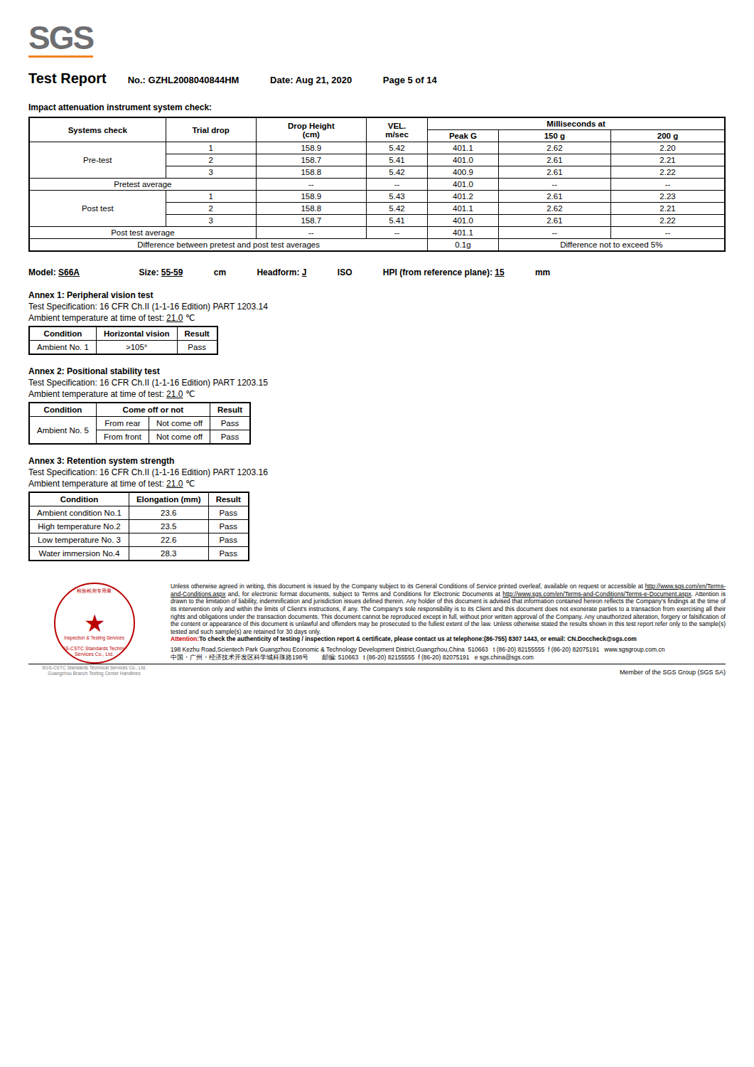SGS
Test Report
No.: GZHL2008040844HM Date: Aug 21, 2020 Page 5 of 14
Impact attenuation instrument system check:
| Systems check | Trial drop | Drop Height (cm) | VEL. m/sec | Milliseconds at |
| --- | --- | --- | --- | --- |
| Peak G | 150 g | 200 g |
| Pre-test | 1 | 158.9 | 5.42 | 401.1 | 2.62 | 2.20 |
| 2 | 158.7 | 5.41 | 401.0 | 2.61 | 2.21 |
| 3 | 158.8 | 5.42 | 400.9 | 2.61 | 2.22 |
| Pretest average | -- | -- | 401.0 | -- | -- |
| Post test | 1 | 158.9 | 5.43 | 401.2 | 2.61 | 2.23 |
| 2 | 158.8 | 5.42 | 401.1 | 2.62 | 2.21 |
| 3 | 158.7 | 5.41 | 401.0 | 2.61 | 2.22 |
| Post test average | -- | -- | 401.1 | -- | -- |
| Difference between pretest and post test averages | 0.1g | Difference not to exceed 5% |
Model: S66A Size: 55-59 cm Headform: J ISO HPI (from reference plane): 15 mm
Annex 1: Peripheral vision test
Test Specification: 16 CFR Ch.II (1-1-16 Edition) PART 1203.14
Ambient temperature at time of test: 21.0 ℃
| Condition | Horizontal vision | Result |
| --- | --- | --- |
| Ambient No. 1 | >105° | Pass |
Annex 2: Positional stability test
Test Specification: 16 CFR Ch.II (1-1-16 Edition) PART 1203.15
Ambient temperature at time of test: 21.0 ℃
| Condition | Come off or not | Result |
| --- | --- | --- |
| Ambient No. 5 | From rear | Not come off | Pass |
| From front | Not come off | Pass |
Annex 3: Retention system strength
Test Specification: 16 CFR Ch.II (1-1-16 Edition) PART 1203.16
Ambient temperature at time of test: 21.0 ℃
| Condition | Elongation (mm) | Result |
| --- | --- | --- |
| Ambient condition No.1 | 23.6 | Pass |
| High temperature No.2 | 23.5 | Pass |
| Low temperature No. 3 | 22.6 | Pass |
| Water immersion No.4 | 28.3 | Pass |
检验检测专用章
★
Inspection & Testing Services
SGS-CSTC Standards Technical Services Co., Ltd.
SGS-CSTC Standards Technical Services Co., Ltd.
Guangzhou Branch Testing Center Handlines
Unless otherwise agreed in writing, this document is issued by the Company subject to its General Conditions of Service printed overleaf, available on request or accessible at http://www.sgs.com/en/Terms-and-Conditions.aspx and, for electronic format documents, subject to Terms and Conditions for Electronic Documents at http://www.sgs.com/en/Terms-and-Conditions/Terms-e-Document.aspx. Attention is drawn to the limitation of liability, indemnification and jurisdiction issues defined therein. Any holder of this document is advised that information contained hereon reflects the Company's findings at the time of its intervention only and within the limits of Client's instructions, if any. The Company's sole responsibility is to its Client and this document does not exonerate parties to a transaction from exercising all their rights and obligations under the transaction documents. This document cannot be reproduced except in full, without prior written approval of the Company. Any unauthorized alteration, forgery or falsification of the content or appearance of this document is unlawful and offenders may be prosecuted to the fullest extent of the law. Unless otherwise stated the results shown in this test report refer only to the sample(s) tested and such sample(s) are retained for 30 days only.
Attention: To check the authenticity of testing / inspection report & certificate, please contact us at telephone:(86-755) 8307 1443, or email: CN.Doccheck@sgs.com
198 Kezhu Road,Scientech Park Guangzhou Economic & Technology Development District,Guangzhou,China 510663 t (86-20) 82155555 f (86-20) 82075191 www.sgsgroup.com.cn
中国・广州・经济技术开发区科学城科珠路198号 邮编: 510663 t (86-20) 82155555 f (86-20) 82075191 e sgs.china@sgs.com
Member of the SGS Group (SGS SA)